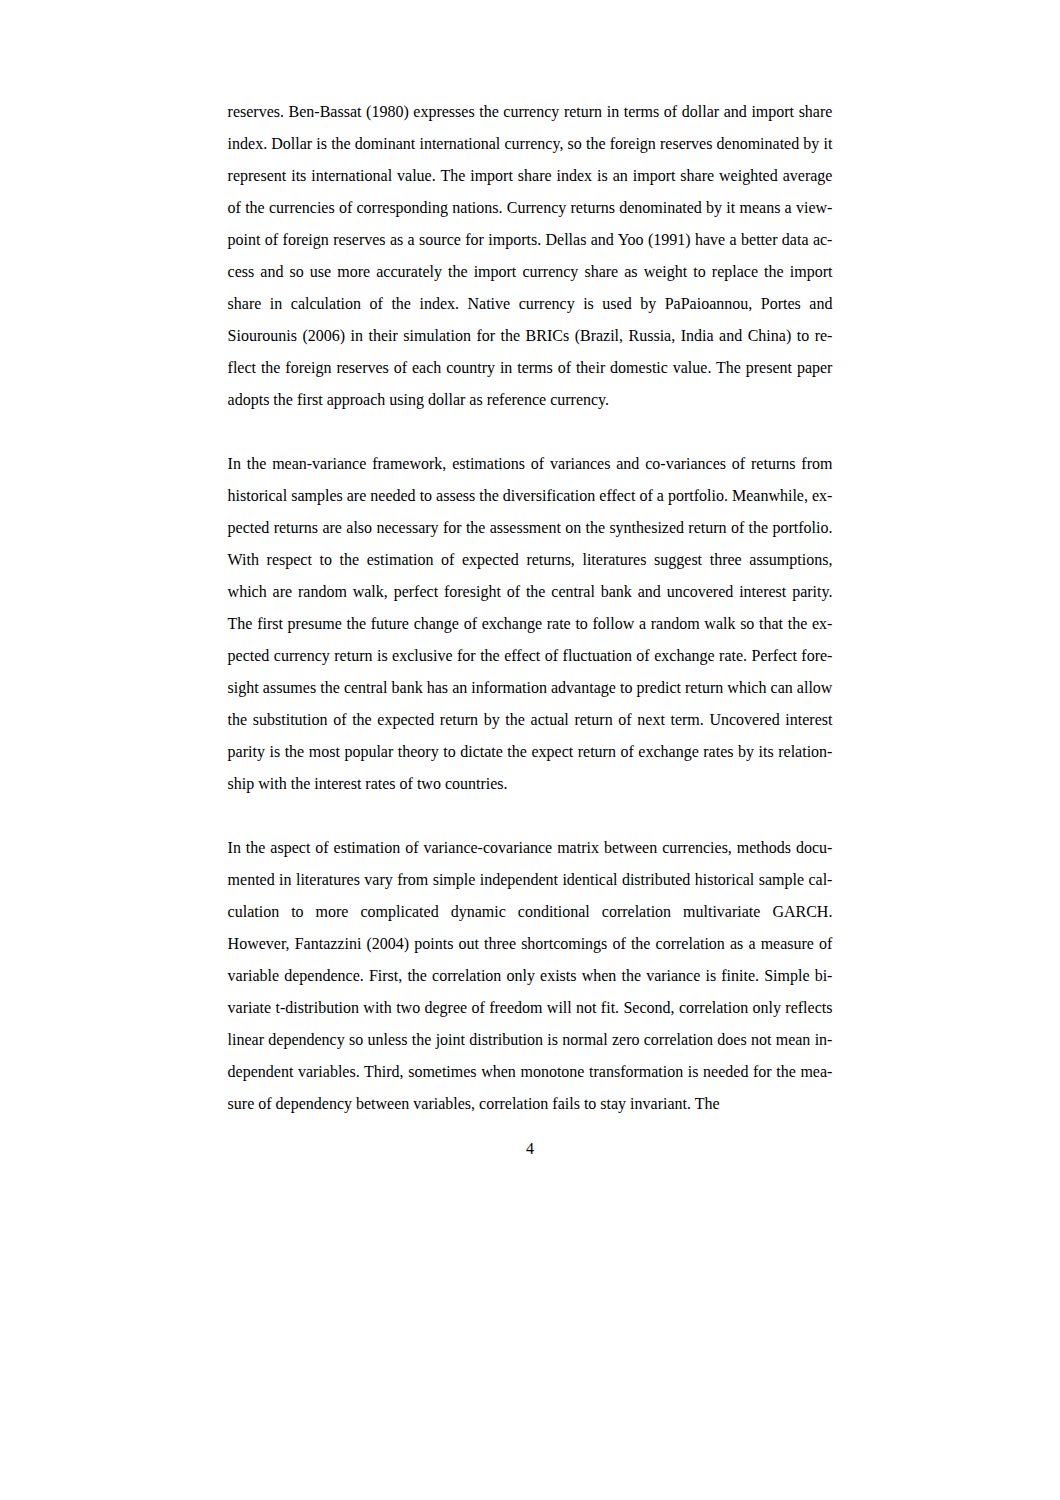reserves. Ben-Bassat (1980) expresses the currency return in terms of dollar and import share index. Dollar is the dominant international currency, so the foreign reserves denominated by it represent its international value. The import share index is an import share weighted average of the currencies of corresponding nations. Currency returns denominated by it means a viewpoint of foreign reserves as a source for imports. Dellas and Yoo (1991) have a better data access and so use more accurately the import currency share as weight to replace the import share in calculation of the index. Native currency is used by PaPaioannou, Portes and Siourounis (2006) in their simulation for the BRICs (Brazil, Russia, India and China) to reflect the foreign reserves of each country in terms of their domestic value. The present paper adopts the first approach using dollar as reference currency.
In the mean-variance framework, estimations of variances and co-variances of returns from historical samples are needed to assess the diversification effect of a portfolio. Meanwhile, expected returns are also necessary for the assessment on the synthesized return of the portfolio. With respect to the estimation of expected returns, literatures suggest three assumptions, which are random walk, perfect foresight of the central bank and uncovered interest parity. The first presume the future change of exchange rate to follow a random walk so that the expected currency return is exclusive for the effect of fluctuation of exchange rate. Perfect foresight assumes the central bank has an information advantage to predict return which can allow the substitution of the expected return by the actual return of next term. Uncovered interest parity is the most popular theory to dictate the expect return of exchange rates by its relationship with the interest rates of two countries.
In the aspect of estimation of variance-covariance matrix between currencies, methods documented in literatures vary from simple independent identical distributed historical sample calculation to more complicated dynamic conditional correlation multivariate GARCH. However, Fantazzini (2004) points out three shortcomings of the correlation as a measure of variable dependence. First, the correlation only exists when the variance is finite. Simple bivariate t-distribution with two degree of freedom will not fit. Second, correlation only reflects linear dependency so unless the joint distribution is normal zero correlation does not mean independent variables. Third, sometimes when monotone transformation is needed for the measure of dependency between variables, correlation fails to stay invariant. The
4